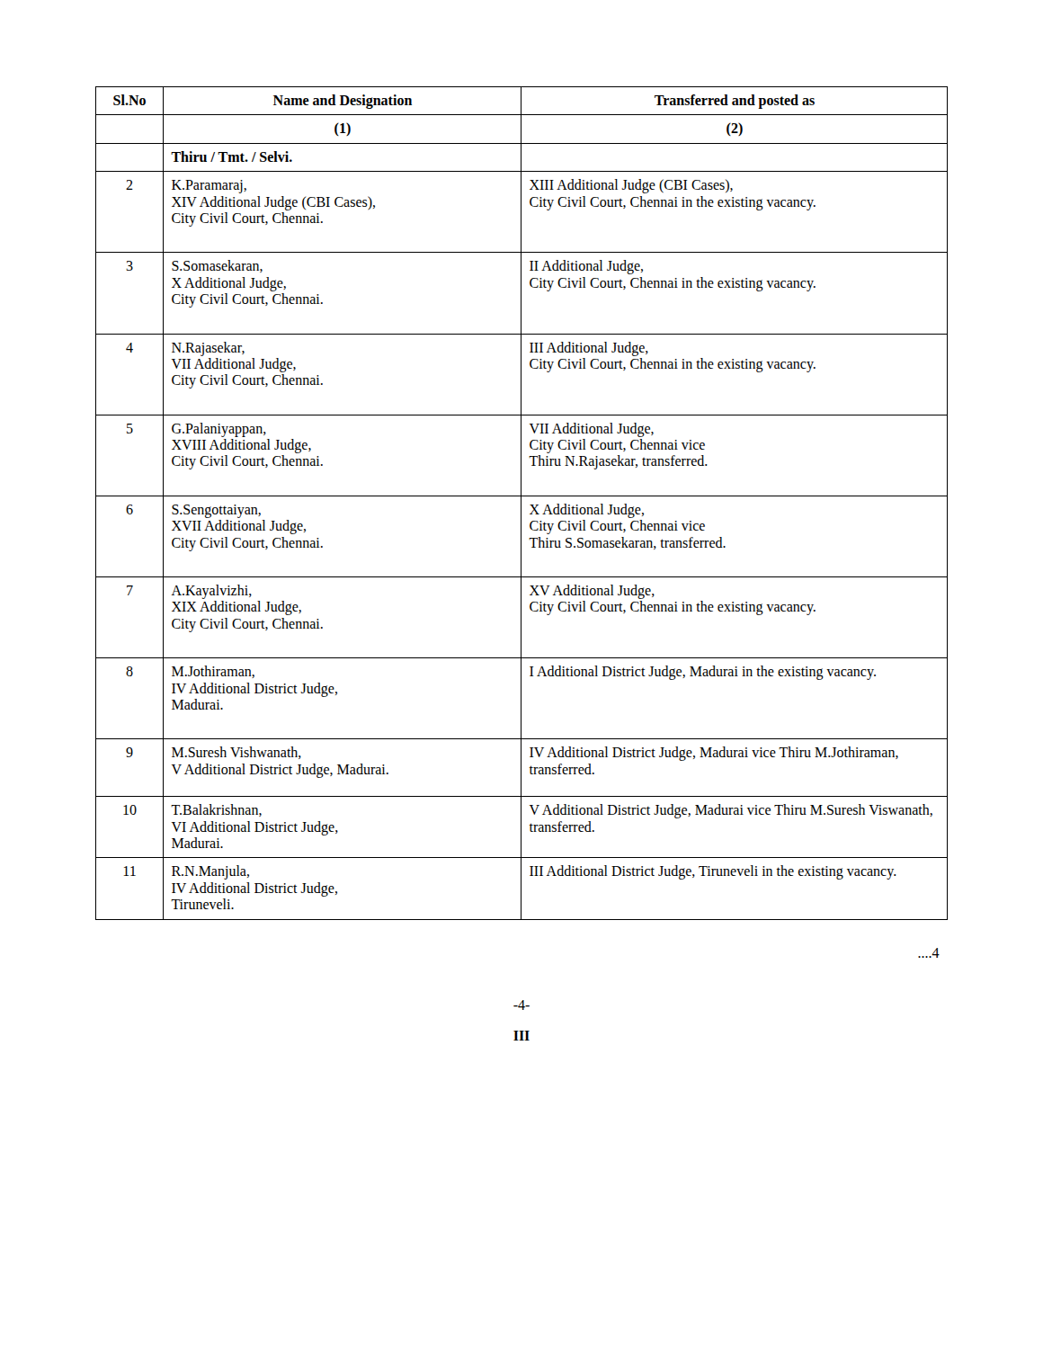| Sl.No | Name and Designation | Transferred and posted as |
| --- | --- | --- |
| | (1) | (2) |
| | Thiru / Tmt. / Selvi. | |
| 2 | K.Paramaraj, XIV Additional Judge (CBI Cases), City Civil Court, Chennai. | XIII Additional Judge (CBI Cases), City Civil Court, Chennai in the existing vacancy. |
| 3 | S.Somasekaran, X Additional Judge, City Civil Court, Chennai. | II Additional Judge, City Civil Court, Chennai in the existing vacancy. |
| 4 | N.Rajasekar, VII Additional Judge, City Civil Court, Chennai. | III Additional Judge, City Civil Court, Chennai in the existing vacancy. |
| 5 | G.Palaniyappan, XVIII Additional Judge, City Civil Court, Chennai. | VII Additional Judge, City Civil Court, Chennai vice Thiru N.Rajasekar, transferred. |
| 6 | S.Sengottaiyan, XVII Additional Judge, City Civil Court, Chennai. | X Additional Judge, City Civil Court, Chennai vice Thiru S.Somasekaran, transferred. |
| 7 | A.Kayalvizhi, XIX Additional Judge, City Civil Court, Chennai. | XV Additional Judge, City Civil Court, Chennai in the existing vacancy. |
| 8 | M.Jothiraman, IV Additional District Judge, Madurai. | I Additional District Judge, Madurai in the existing vacancy. |
| 9 | M.Suresh Vishwanath, V Additional District Judge, Madurai. | IV Additional District Judge, Madurai vice Thiru M.Jothiraman, transferred. |
| 10 | T.Balakrishnan, VI Additional District Judge, Madurai. | V Additional District Judge, Madurai vice Thiru M.Suresh Viswanath, transferred. |
| 11 | R.N.Manjula, IV Additional District Judge, Tiruneveli. | III Additional District Judge, Tiruneveli in the existing vacancy. |
....4
-4-
III